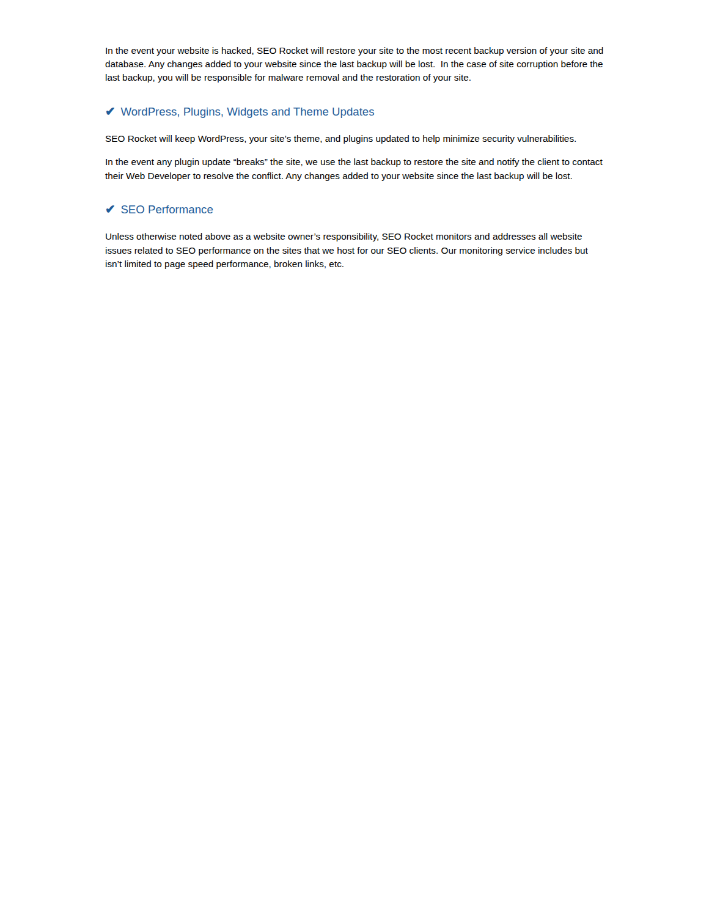In the event your website is hacked, SEO Rocket will restore your site to the most recent backup version of your site and database. Any changes added to your website since the last backup will be lost. In the case of site corruption before the last backup, you will be responsible for malware removal and the restoration of your site.
✔ WordPress, Plugins, Widgets and Theme Updates
SEO Rocket will keep WordPress, your site’s theme, and plugins updated to help minimize security vulnerabilities.
In the event any plugin update “breaks” the site, we use the last backup to restore the site and notify the client to contact their Web Developer to resolve the conflict. Any changes added to your website since the last backup will be lost.
✔ SEO Performance
Unless otherwise noted above as a website owner’s responsibility, SEO Rocket monitors and addresses all website issues related to SEO performance on the sites that we host for our SEO clients. Our monitoring service includes but isn’t limited to page speed performance, broken links, etc.